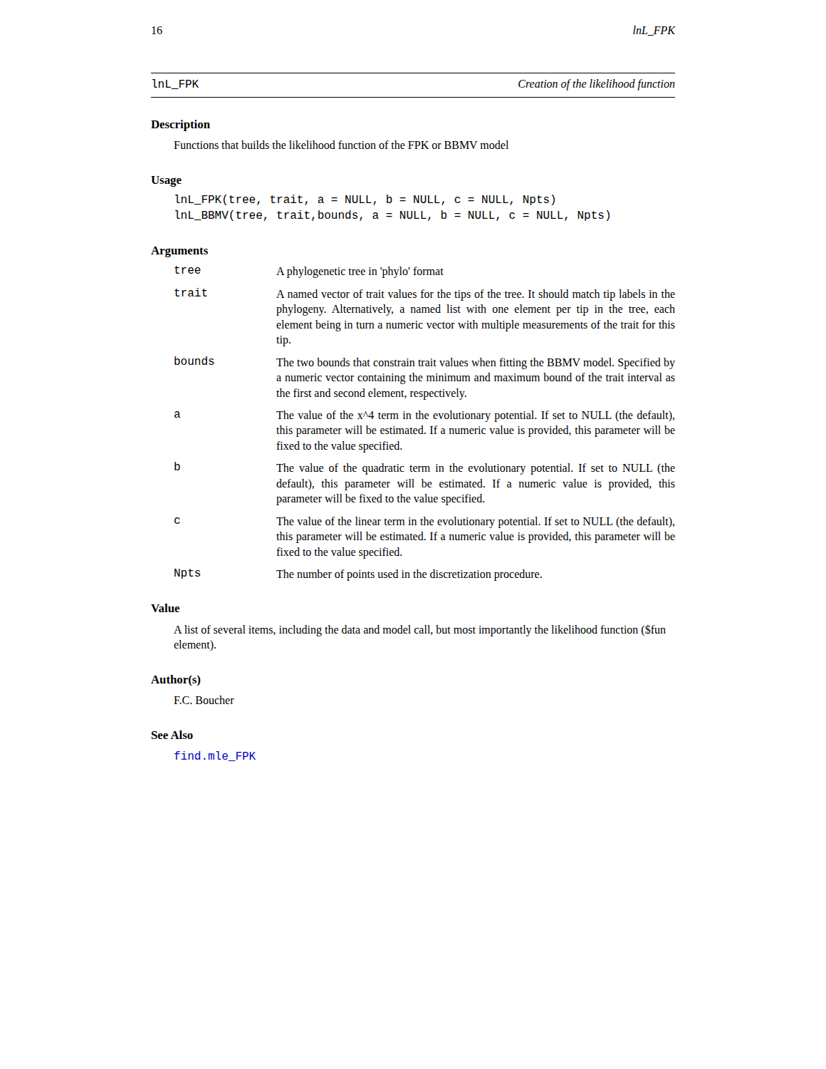16 lnL_FPK
lnL_FPK Creation of the likelihood function
Description
Functions that builds the likelihood function of the FPK or BBMV model
Usage
lnL_FPK(tree, trait, a = NULL, b = NULL, c = NULL, Npts)
lnL_BBMV(tree, trait,bounds, a = NULL, b = NULL, c = NULL, Npts)
Arguments
tree
A phylogenetic tree in 'phylo' format
trait
A named vector of trait values for the tips of the tree. It should match tip labels in the phylogeny. Alternatively, a named list with one element per tip in the tree, each element being in turn a numeric vector with multiple measurements of the trait for this tip.
bounds
The two bounds that constrain trait values when fitting the BBMV model. Specified by a numeric vector containing the minimum and maximum bound of the trait interval as the first and second element, respectively.
a
The value of the x^4 term in the evolutionary potential. If set to NULL (the default), this parameter will be estimated. If a numeric value is provided, this parameter will be fixed to the value specified.
b
The value of the quadratic term in the evolutionary potential. If set to NULL (the default), this parameter will be estimated. If a numeric value is provided, this parameter will be fixed to the value specified.
c
The value of the linear term in the evolutionary potential. If set to NULL (the default), this parameter will be estimated. If a numeric value is provided, this parameter will be fixed to the value specified.
Npts
The number of points used in the discretization procedure.
Value
A list of several items, including the data and model call, but most importantly the likelihood function ($fun element).
Author(s)
F.C. Boucher
See Also
find.mle_FPK